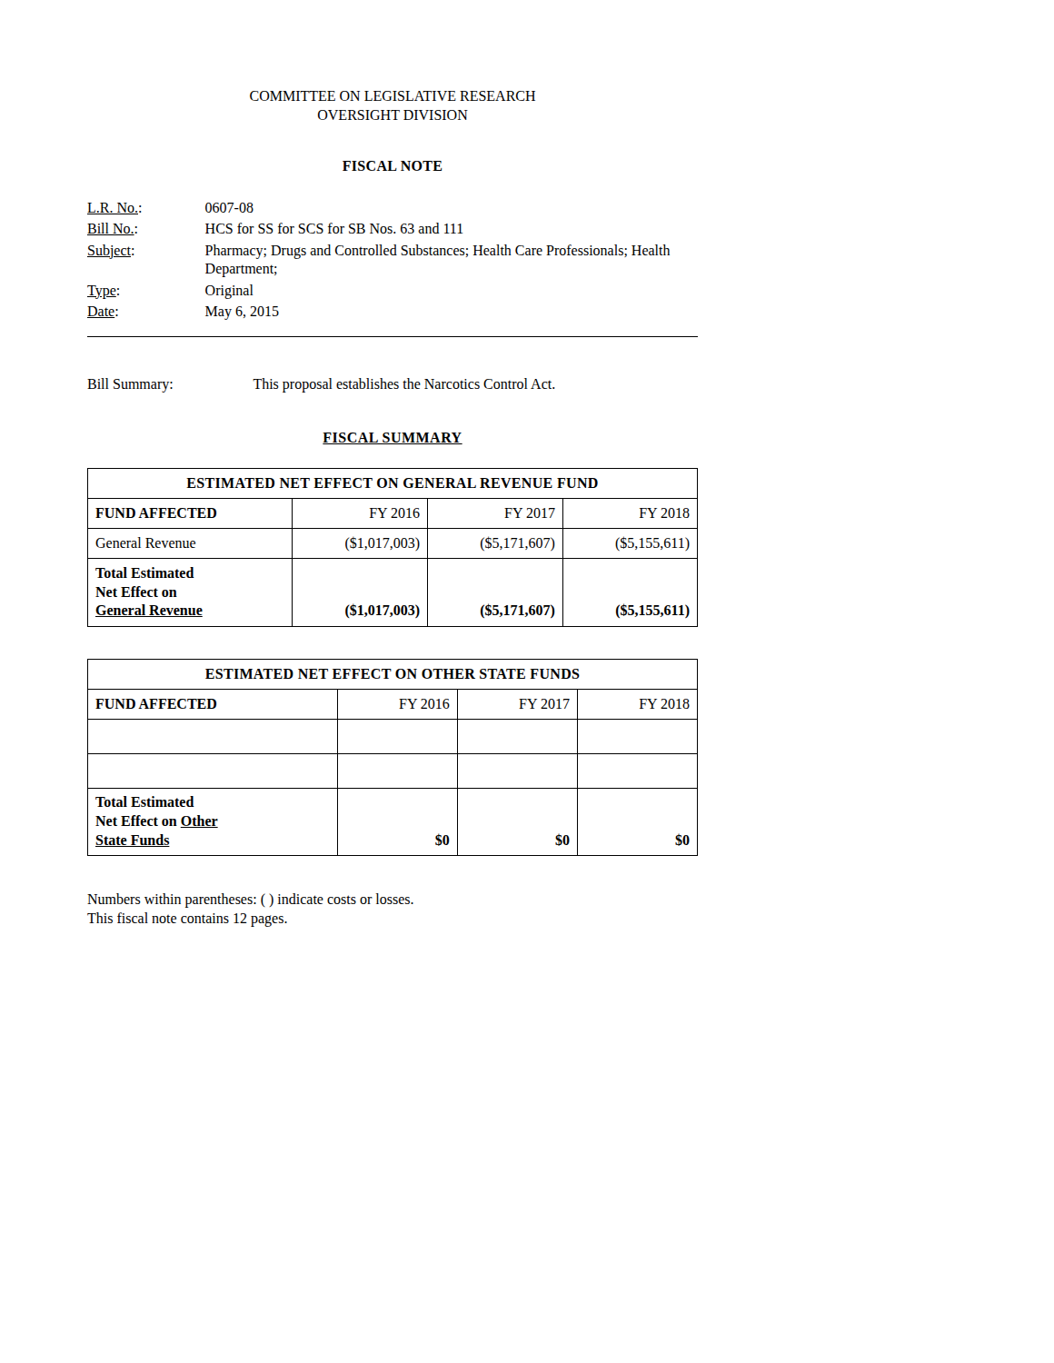COMMITTEE ON LEGISLATIVE RESEARCH
OVERSIGHT DIVISION
FISCAL NOTE
| L.R. No. : | 0607-08 |
| Bill No. : | HCS for SS for SCS for SB Nos. 63 and 111 |
| Subject : | Pharmacy; Drugs and Controlled Substances; Health Care Professionals; Health Department; |
| Type : | Original |
| Date : | May 6, 2015 |
Bill Summary: This proposal establishes the Narcotics Control Act.
FISCAL SUMMARY
| ESTIMATED NET EFFECT ON GENERAL REVENUE FUND |
| --- |
| FUND AFFECTED | FY 2016 | FY 2017 | FY 2018 |
| General Revenue | ($1,017,003) | ($5,171,607) | ($5,155,611) |
| Total Estimated Net Effect on General Revenue | ($1,017,003) | ($5,171,607) | ($5,155,611) |
| ESTIMATED NET EFFECT ON OTHER STATE FUNDS |
| --- |
| FUND AFFECTED | FY 2016 | FY 2017 | FY 2018 |
| Total Estimated Net Effect on Other State Funds | $0 | $0 | $0 |
Numbers within parentheses: ( ) indicate costs or losses.
This fiscal note contains 12 pages.